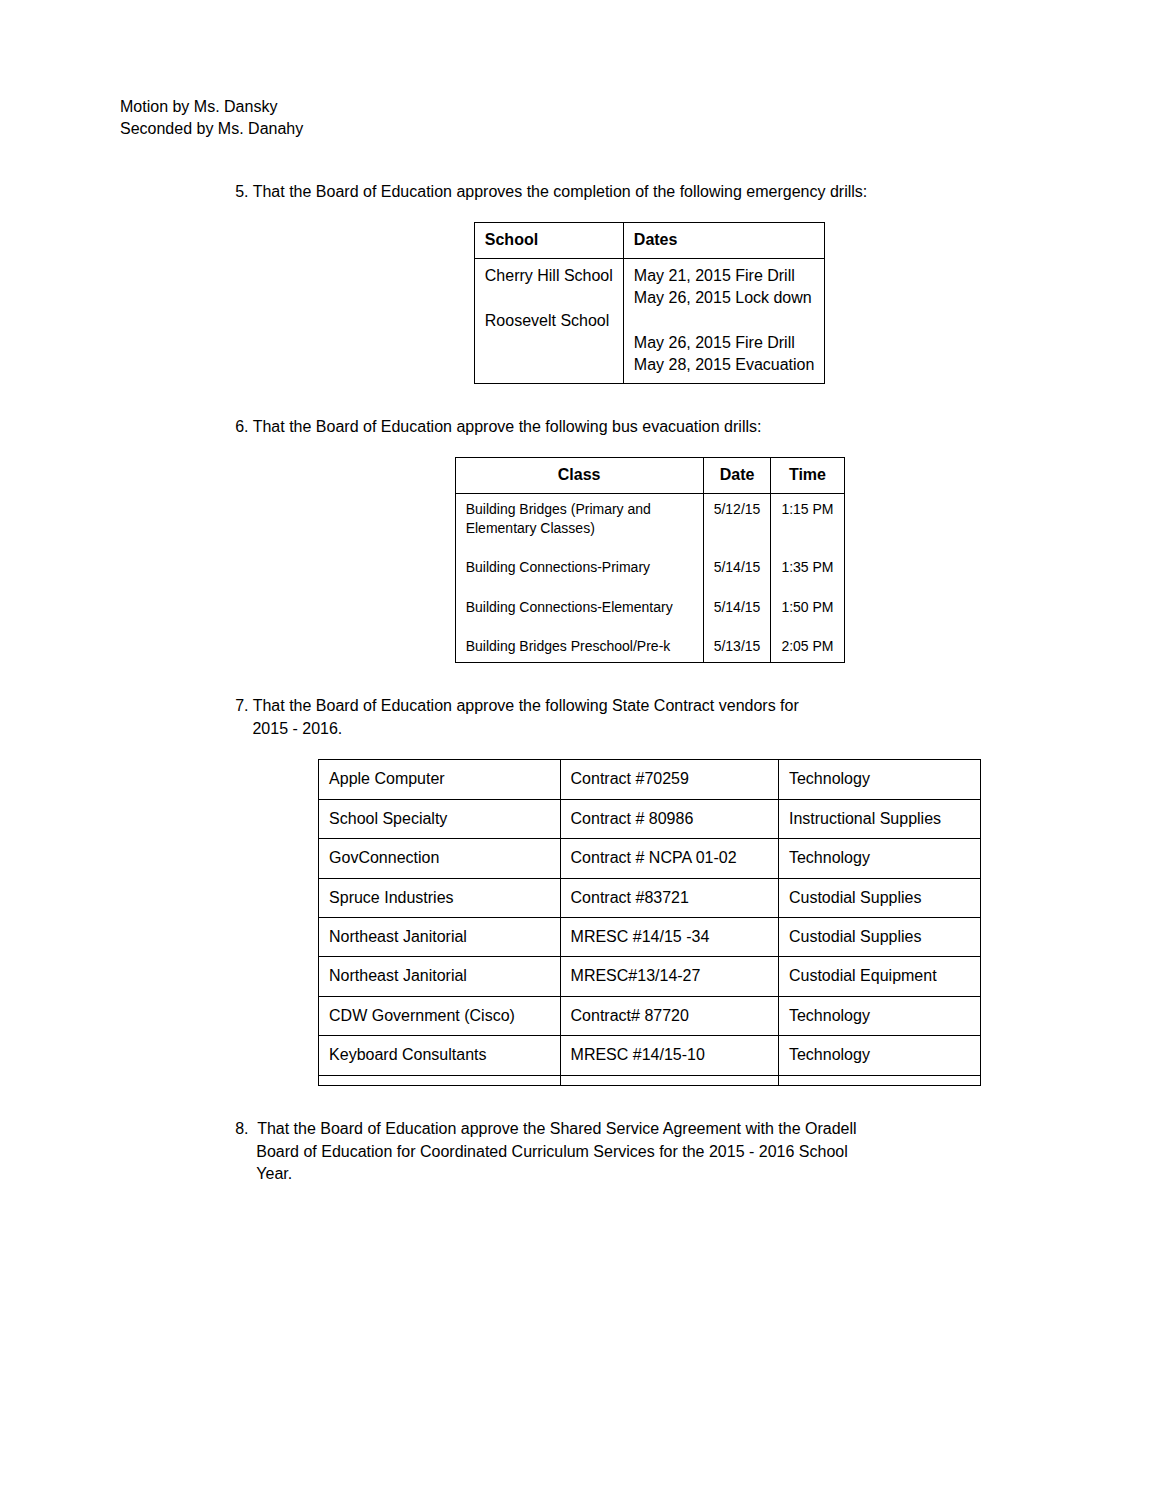Motion by Ms. Dansky
Seconded by Ms. Danahy
5. That the Board of Education approves the completion of the following emergency drills:
| School | Dates |
| --- | --- |
| Cherry Hill School Roosevelt School | May 21, 2015 Fire Drill May 26, 2015 Lock down May 26, 2015 Fire Drill May 28, 2015 Evacuation |
6. That the Board of Education approve the following bus evacuation drills:
| Class | Date | Time |
| --- | --- | --- |
| Building Bridges (Primary and Elementary Classes) Building Connections-Primary Building Connections-Elementary Building Bridges Preschool/Pre-k | 5/12/15 5/14/15 5/14/15 5/13/15 | 1:15 PM 1:35 PM 1:50 PM 2:05 PM |
7. That the Board of Education approve the following State Contract vendors for2015 - 2016.
| Apple Computer | Contract #70259 | Technology |
| School Specialty | Contract # 80986 | Instructional Supplies |
| GovConnection | Contract # NCPA 01-02 | Technology |
| Spruce Industries | Contract #83721 | Custodial Supplies |
| Northeast Janitorial | MRESC #14/15 -34 | Custodial Supplies |
| Northeast Janitorial | MRESC#13/14-27 | Custodial Equipment |
| CDW Government (Cisco) | Contract# 87720 | Technology |
| Keyboard Consultants | MRESC #14/15-10 | Technology |
8. That the Board of Education approve the Shared Service Agreement with the OradellBoard of Education for Coordinated Curriculum Services for the 2015 - 2016 School Year.